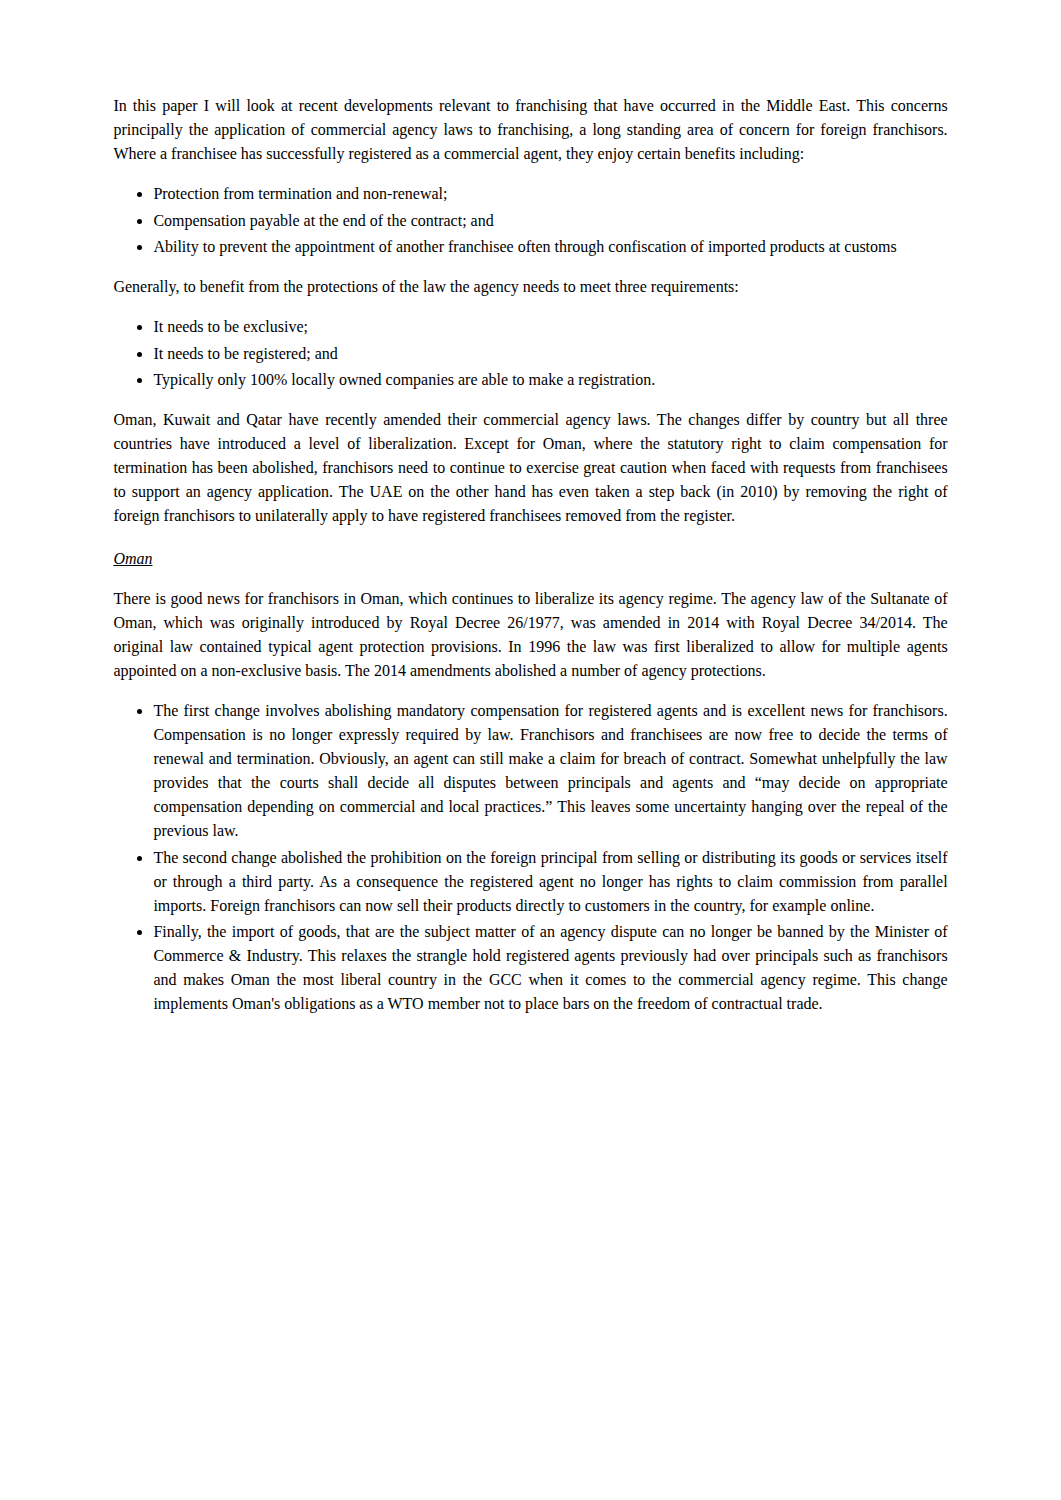In this paper I will look at recent developments relevant to franchising that have occurred in the Middle East. This concerns principally the application of commercial agency laws to franchising, a long standing area of concern for foreign franchisors. Where a franchisee has successfully registered as a commercial agent, they enjoy certain benefits including:
Protection from termination and non-renewal;
Compensation payable at the end of the contract; and
Ability to prevent the appointment of another franchisee often through confiscation of imported products at customs
Generally, to benefit from the protections of the law the agency needs to meet three requirements:
It needs to be exclusive;
It needs to be registered; and
Typically only 100% locally owned companies are able to make a registration.
Oman, Kuwait and Qatar have recently amended their commercial agency laws. The changes differ by country but all three countries have introduced a level of liberalization. Except for Oman, where the statutory right to claim compensation for termination has been abolished, franchisors need to continue to exercise great caution when faced with requests from franchisees to support an agency application. The UAE on the other hand has even taken a step back (in 2010) by removing the right of foreign franchisors to unilaterally apply to have registered franchisees removed from the register.
Oman
There is good news for franchisors in Oman, which continues to liberalize its agency regime. The agency law of the Sultanate of Oman, which was originally introduced by Royal Decree 26/1977, was amended in 2014 with Royal Decree 34/2014. The original law contained typical agent protection provisions. In 1996 the law was first liberalized to allow for multiple agents appointed on a non-exclusive basis. The 2014 amendments abolished a number of agency protections.
The first change involves abolishing mandatory compensation for registered agents and is excellent news for franchisors. Compensation is no longer expressly required by law. Franchisors and franchisees are now free to decide the terms of renewal and termination. Obviously, an agent can still make a claim for breach of contract. Somewhat unhelpfully the law provides that the courts shall decide all disputes between principals and agents and “may decide on appropriate compensation depending on commercial and local practices.” This leaves some uncertainty hanging over the repeal of the previous law.
The second change abolished the prohibition on the foreign principal from selling or distributing its goods or services itself or through a third party. As a consequence the registered agent no longer has rights to claim commission from parallel imports. Foreign franchisors can now sell their products directly to customers in the country, for example online.
Finally, the import of goods, that are the subject matter of an agency dispute can no longer be banned by the Minister of Commerce & Industry. This relaxes the strangle hold registered agents previously had over principals such as franchisors and makes Oman the most liberal country in the GCC when it comes to the commercial agency regime. This change implements Oman's obligations as a WTO member not to place bars on the freedom of contractual trade.